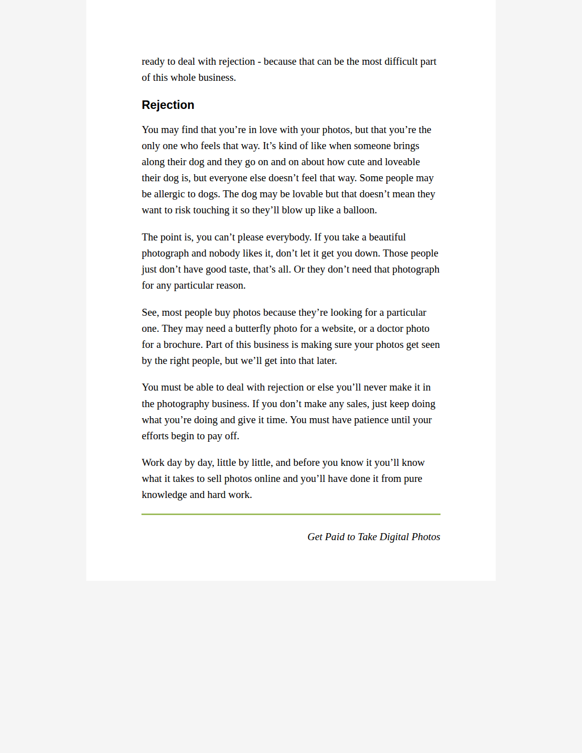ready to deal with rejection - because that can be the most difficult part of this whole business.
Rejection
You may find that you’re in love with your photos, but that you’re the only one who feels that way. It’s kind of like when someone brings along their dog and they go on and on about how cute and loveable their dog is, but everyone else doesn’t feel that way. Some people may be allergic to dogs. The dog may be lovable but that doesn’t mean they want to risk touching it so they’ll blow up like a balloon.
The point is, you can’t please everybody. If you take a beautiful photograph and nobody likes it, don’t let it get you down. Those people just don’t have good taste, that’s all. Or they don’t need that photograph for any particular reason.
See, most people buy photos because they’re looking for a particular one. They may need a butterfly photo for a website, or a doctor photo for a brochure. Part of this business is making sure your photos get seen by the right people, but we’ll get into that later.
You must be able to deal with rejection or else you’ll never make it in the photography business. If you don’t make any sales, just keep doing what you’re doing and give it time. You must have patience until your efforts begin to pay off.
Work day by day, little by little, and before you know it you’ll know what it takes to sell photos online and you’ll have done it from pure knowledge and hard work.
Get Paid to Take Digital Photos